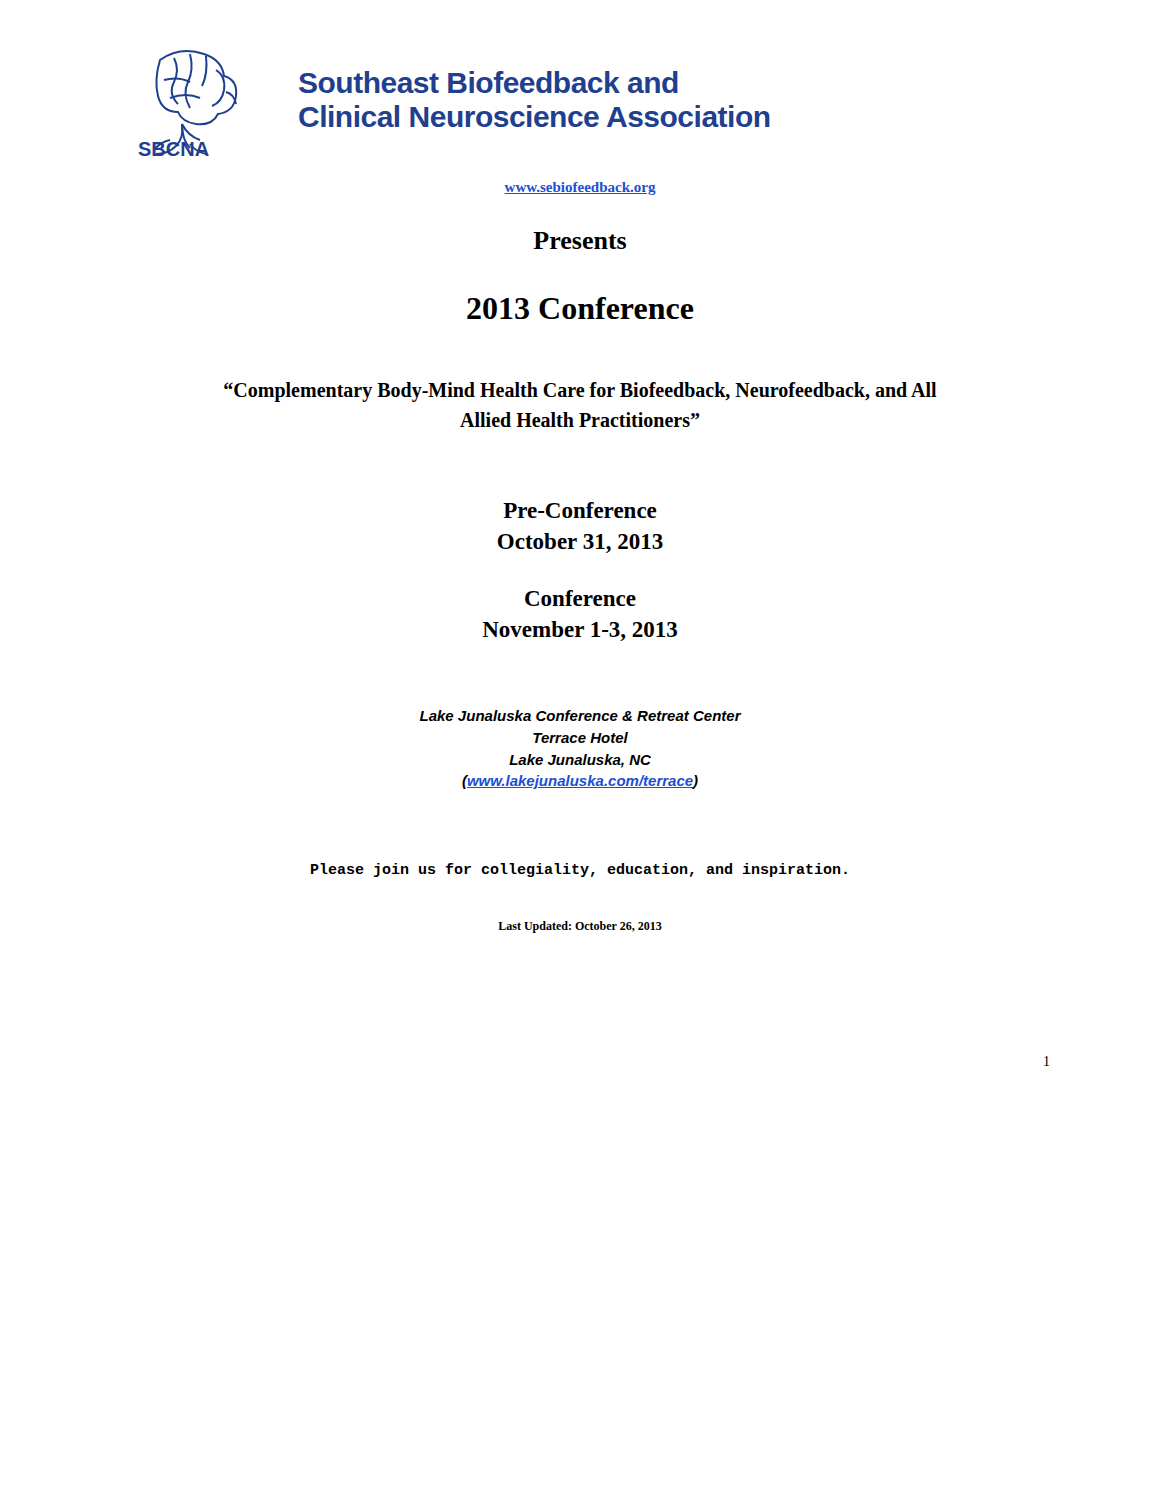SBCNA
Southeast Biofeedback and
Clinical Neuroscience Association
www.sebiofeedback.org
Presents
2013 Conference
“Complementary Body-Mind Health Care for Biofeedback, Neurofeedback, and All Allied Health Practitioners”
Pre-Conference
October 31, 2013
Conference
November 1-3, 2013
Lake Junaluska Conference & Retreat Center
Terrace Hotel
Lake Junaluska, NC
(www.lakejunaluska.com/terrace)
Please join us for collegiality, education, and inspiration.
Last Updated: October 26, 2013
1